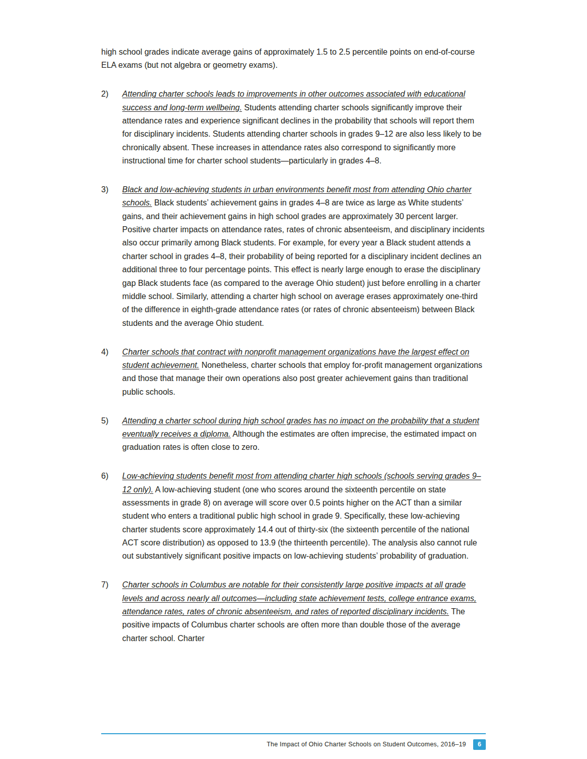high school grades indicate average gains of approximately 1.5 to 2.5 percentile points on end-of-course ELA exams (but not algebra or geometry exams).
Attending charter schools leads to improvements in other outcomes associated with educational success and long-term wellbeing. Students attending charter schools significantly improve their attendance rates and experience significant declines in the probability that schools will report them for disciplinary incidents. Students attending charter schools in grades 9–12 are also less likely to be chronically absent. These increases in attendance rates also correspond to significantly more instructional time for charter school students—particularly in grades 4–8.
Black and low-achieving students in urban environments benefit most from attending Ohio charter schools. Black students’ achievement gains in grades 4–8 are twice as large as White students’ gains, and their achievement gains in high school grades are approximately 30 percent larger. Positive charter impacts on attendance rates, rates of chronic absenteeism, and disciplinary incidents also occur primarily among Black students. For example, for every year a Black student attends a charter school in grades 4–8, their probability of being reported for a disciplinary incident declines an additional three to four percentage points. This effect is nearly large enough to erase the disciplinary gap Black students face (as compared to the average Ohio student) just before enrolling in a charter middle school. Similarly, attending a charter high school on average erases approximately one-third of the difference in eighth-grade attendance rates (or rates of chronic absenteeism) between Black students and the average Ohio student.
Charter schools that contract with nonprofit management organizations have the largest effect on student achievement. Nonetheless, charter schools that employ for-profit management organizations and those that manage their own operations also post greater achievement gains than traditional public schools.
Attending a charter school during high school grades has no impact on the probability that a student eventually receives a diploma. Although the estimates are often imprecise, the estimated impact on graduation rates is often close to zero.
Low-achieving students benefit most from attending charter high schools (schools serving grades 9–12 only). A low-achieving student (one who scores around the sixteenth percentile on state assessments in grade 8) on average will score over 0.5 points higher on the ACT than a similar student who enters a traditional public high school in grade 9. Specifically, these low-achieving charter students score approximately 14.4 out of thirty-six (the sixteenth percentile of the national ACT score distribution) as opposed to 13.9 (the thirteenth percentile). The analysis also cannot rule out substantively significant positive impacts on low-achieving students’ probability of graduation.
Charter schools in Columbus are notable for their consistently large positive impacts at all grade levels and across nearly all outcomes—including state achievement tests, college entrance exams, attendance rates, rates of chronic absenteeism, and rates of reported disciplinary incidents. The positive impacts of Columbus charter schools are often more than double those of the average charter school. Charter
The Impact of Ohio Charter Schools on Student Outcomes, 2016–19 6